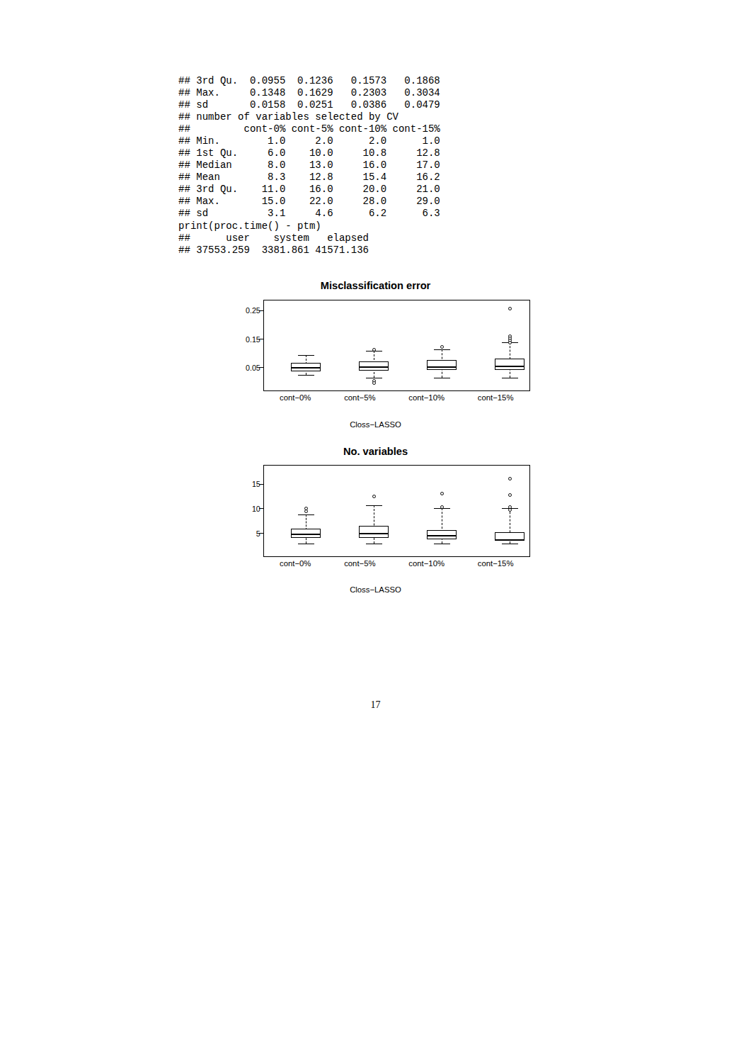## 3rd Qu.  0.0955  0.1236   0.1573   0.1868
## Max.     0.1348  0.1629   0.2303   0.3034
## sd       0.0158  0.0251   0.0386   0.0479
## number of variables selected by CV
##         cont-0% cont-5% cont-10% cont-15%
## Min.        1.0     2.0      2.0      1.0
## 1st Qu.     6.0    10.0     10.8     12.8
## Median      8.0    13.0     16.0     17.0
## Mean        8.3    12.8     15.4     16.2
## 3rd Qu.    11.0    16.0     20.0     21.0
## Max.       15.0    22.0     28.0     29.0
## sd          3.1     4.6      6.2      6.3
print(proc.time() - ptm)
##      user    system   elapsed
## 37553.259  3381.861 41571.136
Misclassification error
0.25
0.15
0.05
cont−0% cont−5% cont−10% cont−15%
Closs−LASSO
No. variables
15
10
5
cont−0% cont−5% cont−10% cont−15%
Closs−LASSO
17